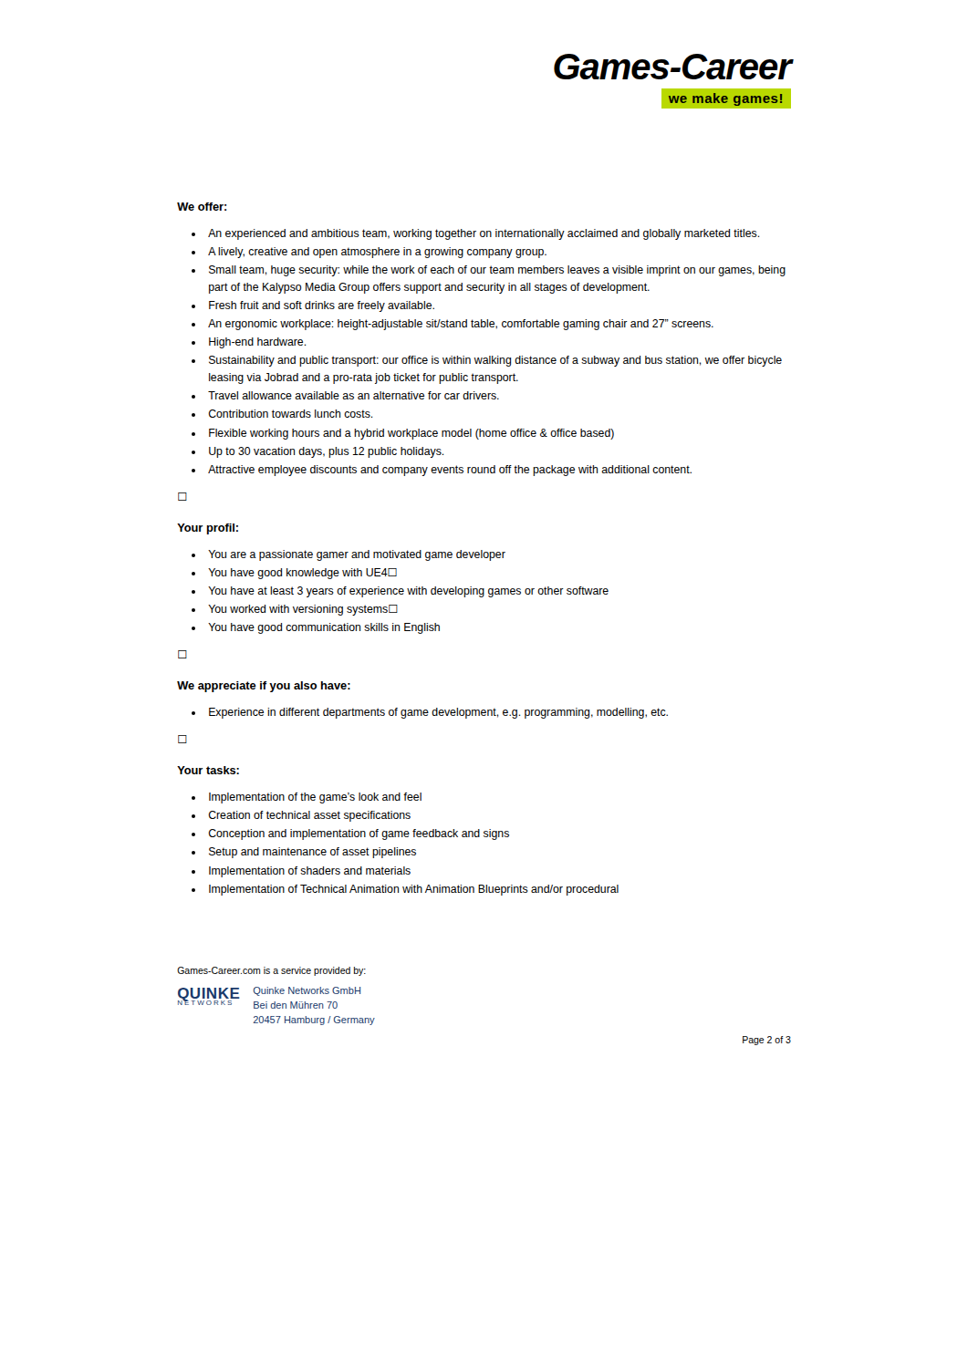Games-Career
we make games!
We offer:
An experienced and ambitious team, working together on internationally acclaimed and globally marketed titles.
A lively, creative and open atmosphere in a growing company group.
Small team, huge security: while the work of each of our team members leaves a visible imprint on our games, being part of the Kalypso Media Group offers support and security in all stages of development.
Fresh fruit and soft drinks are freely available.
An ergonomic workplace: height-adjustable sit/stand table, comfortable gaming chair and 27” screens.
High-end hardware.
Sustainability and public transport: our office is within walking distance of a subway and bus station, we offer bicycle leasing via Jobrad and a pro-rata job ticket for public transport.
Travel allowance available as an alternative for car drivers.
Contribution towards lunch costs.
Flexible working hours and a hybrid workplace model (home office & office based)
Up to 30 vacation days, plus 12 public holidays.
Attractive employee discounts and company events round off the package with additional content.
☐
Your profil:
You are a passionate gamer and motivated game developer
You have good knowledge with UE4☐
You have at least 3 years of experience with developing games or other software
You worked with versioning systems☐
You have good communication skills in English
☐
We appreciate if you also have:
Experience in different departments of game development, e.g. programming, modelling, etc.
☐
Your tasks:
Implementation of the game’s look and feel
Creation of technical asset specifications
Conception and implementation of game feedback and signs
Setup and maintenance of asset pipelines
Implementation of shaders and materials
Implementation of Technical Animation with Animation Blueprints and/or procedural
Games-Career.com is a service provided by:
QUINKE
NETWORKS
Quinke Networks GmbH
Bei den Mühren 70
20457 Hamburg / Germany
Page 2 of 3